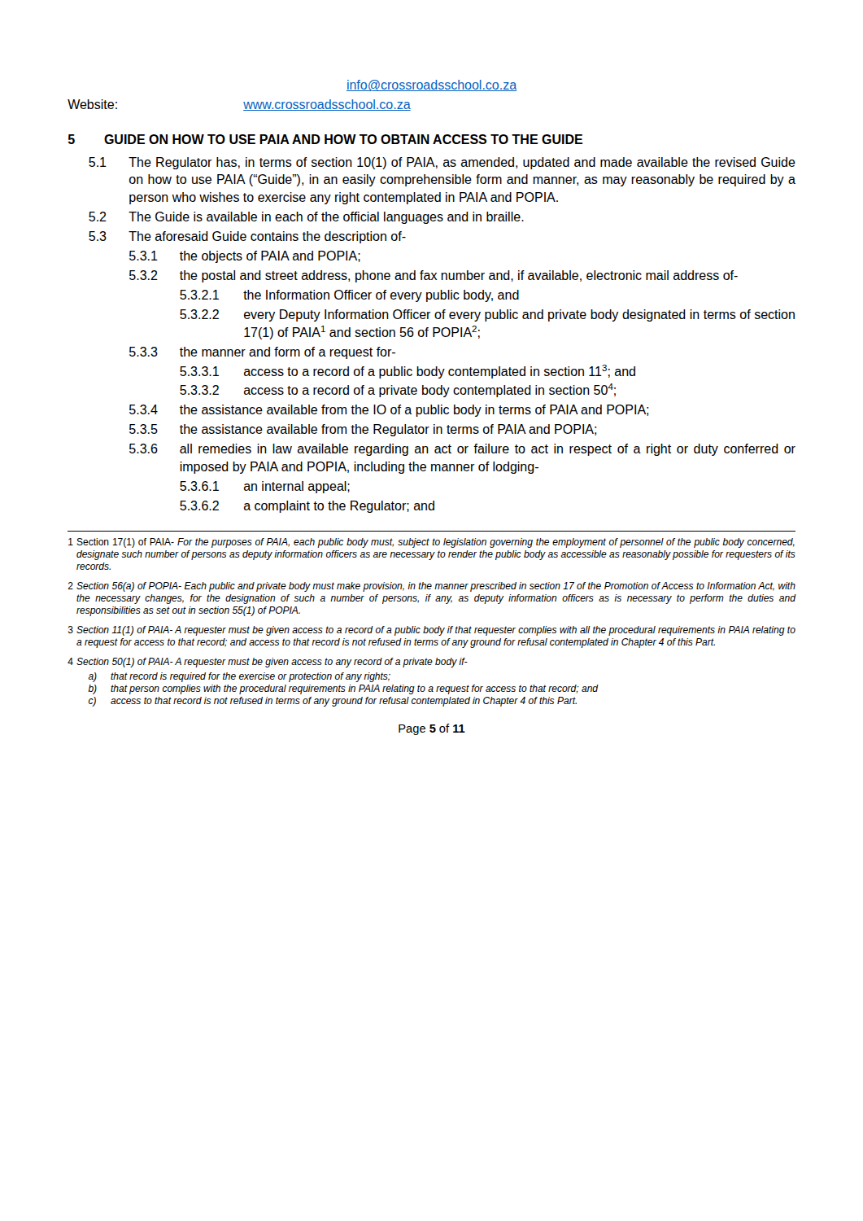info@crossroadsschool.co.za
Website: www.crossroadsschool.co.za
5 GUIDE ON HOW TO USE PAIA AND HOW TO OBTAIN ACCESS TO THE GUIDE
5.1 The Regulator has, in terms of section 10(1) of PAIA, as amended, updated and made available the revised Guide on how to use PAIA (“Guide”), in an easily comprehensible form and manner, as may reasonably be required by a person who wishes to exercise any right contemplated in PAIA and POPIA.
5.2 The Guide is available in each of the official languages and in braille.
5.3 The aforesaid Guide contains the description of-
5.3.1 the objects of PAIA and POPIA;
5.3.2 the postal and street address, phone and fax number and, if available, electronic mail address of-
5.3.2.1 the Information Officer of every public body, and
5.3.2.2 every Deputy Information Officer of every public and private body designated in terms of section 17(1) of PAIA1 and section 56 of POPIA2;
5.3.3 the manner and form of a request for-
5.3.3.1 access to a record of a public body contemplated in section 113; and
5.3.3.2 access to a record of a private body contemplated in section 504;
5.3.4 the assistance available from the IO of a public body in terms of PAIA and POPIA;
5.3.5 the assistance available from the Regulator in terms of PAIA and POPIA;
5.3.6 all remedies in law available regarding an act or failure to act in respect of a right or duty conferred or imposed by PAIA and POPIA, including the manner of lodging-
5.3.6.1 an internal appeal;
5.3.6.2 a complaint to the Regulator; and
1 Section 17(1) of PAIA- For the purposes of PAIA, each public body must, subject to legislation governing the employment of personnel of the public body concerned, designate such number of persons as deputy information officers as are necessary to render the public body as accessible as reasonably possible for requesters of its records.
2 Section 56(a) of POPIA- Each public and private body must make provision, in the manner prescribed in section 17 of the Promotion of Access to Information Act, with the necessary changes, for the designation of such a number of persons, if any, as deputy information officers as is necessary to perform the duties and responsibilities as set out in section 55(1) of POPIA.
3 Section 11(1) of PAIA- A requester must be given access to a record of a public body if that requester complies with all the procedural requirements in PAIA relating to a request for access to that record; and access to that record is not refused in terms of any ground for refusal contemplated in Chapter 4 of this Part.
4 Section 50(1) of PAIA- A requester must be given access to any record of a private body if-
a) that record is required for the exercise or protection of any rights;
b) that person complies with the procedural requirements in PAIA relating to a request for access to that record; and
c) access to that record is not refused in terms of any ground for refusal contemplated in Chapter 4 of this Part.
Page 5 of 11